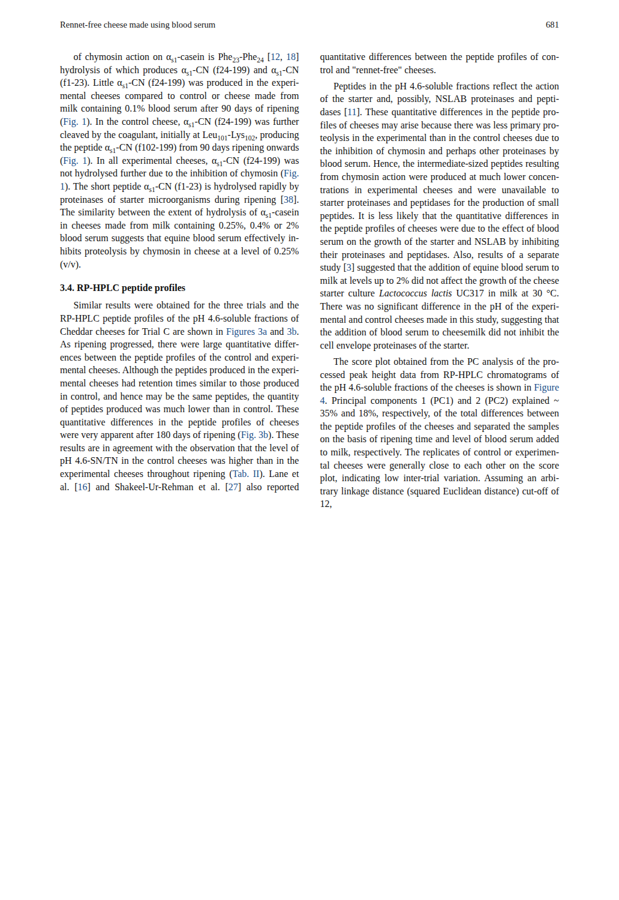Rennet-free cheese made using blood serum 681
of chymosin action on αs1-casein is Phe23-Phe24 [12, 18] hydrolysis of which produces αs1-CN (f24-199) and αs1-CN (f1-23). Little αs1-CN (f24-199) was produced in the experimental cheeses compared to control or cheese made from milk containing 0.1% blood serum after 90 days of ripening (Fig. 1). In the control cheese, αs1-CN (f24-199) was further cleaved by the coagulant, initially at Leu101-Lys102, producing the peptide αs1-CN (f102-199) from 90 days ripening onwards (Fig. 1). In all experimental cheeses, αs1-CN (f24-199) was not hydrolysed further due to the inhibition of chymosin (Fig. 1). The short peptide αs1-CN (f1-23) is hydrolysed rapidly by proteinases of starter microorganisms during ripening [38]. The similarity between the extent of hydrolysis of αs1-casein in cheeses made from milk containing 0.25%, 0.4% or 2% blood serum suggests that equine blood serum effectively inhibits proteolysis by chymosin in cheese at a level of 0.25% (v/v).
3.4. RP-HPLC peptide profiles
Similar results were obtained for the three trials and the RP-HPLC peptide profiles of the pH 4.6-soluble fractions of Cheddar cheeses for Trial C are shown in Figures 3a and 3b. As ripening progressed, there were large quantitative differences between the peptide profiles of the control and experimental cheeses. Although the peptides produced in the experimental cheeses had retention times similar to those produced in control, and hence may be the same peptides, the quantity of peptides produced was much lower than in control. These quantitative differences in the peptide profiles of cheeses were very apparent after 180 days of ripening (Fig. 3b). These results are in agreement with the observation that the level of pH 4.6-SN/TN in the control cheeses was higher than in the experimental cheeses throughout ripening (Tab. II). Lane et al. [16] and Shakeel-Ur-Rehman et al. [27] also reported quantitative differences between the peptide profiles of control and "rennet-free" cheeses.
Peptides in the pH 4.6-soluble fractions reflect the action of the starter and, possibly, NSLAB proteinases and peptidases [11]. These quantitative differences in the peptide profiles of cheeses may arise because there was less primary proteolysis in the experimental than in the control cheeses due to the inhibition of chymosin and perhaps other proteinases by blood serum. Hence, the intermediate-sized peptides resulting from chymosin action were produced at much lower concentrations in experimental cheeses and were unavailable to starter proteinases and peptidases for the production of small peptides. It is less likely that the quantitative differences in the peptide profiles of cheeses were due to the effect of blood serum on the growth of the starter and NSLAB by inhibiting their proteinases and peptidases. Also, results of a separate study [3] suggested that the addition of equine blood serum to milk at levels up to 2% did not affect the growth of the cheese starter culture Lactococcus lactis UC317 in milk at 30 °C. There was no significant difference in the pH of the experimental and control cheeses made in this study, suggesting that the addition of blood serum to cheesemilk did not inhibit the cell envelope proteinases of the starter.
The score plot obtained from the PC analysis of the processed peak height data from RP-HPLC chromatograms of the pH 4.6-soluble fractions of the cheeses is shown in Figure 4. Principal components 1 (PC1) and 2 (PC2) explained ~ 35% and 18%, respectively, of the total differences between the peptide profiles of the cheeses and separated the samples on the basis of ripening time and level of blood serum added to milk, respectively. The replicates of control or experimental cheeses were generally close to each other on the score plot, indicating low inter-trial variation. Assuming an arbitrary linkage distance (squared Euclidean distance) cut-off of 12,